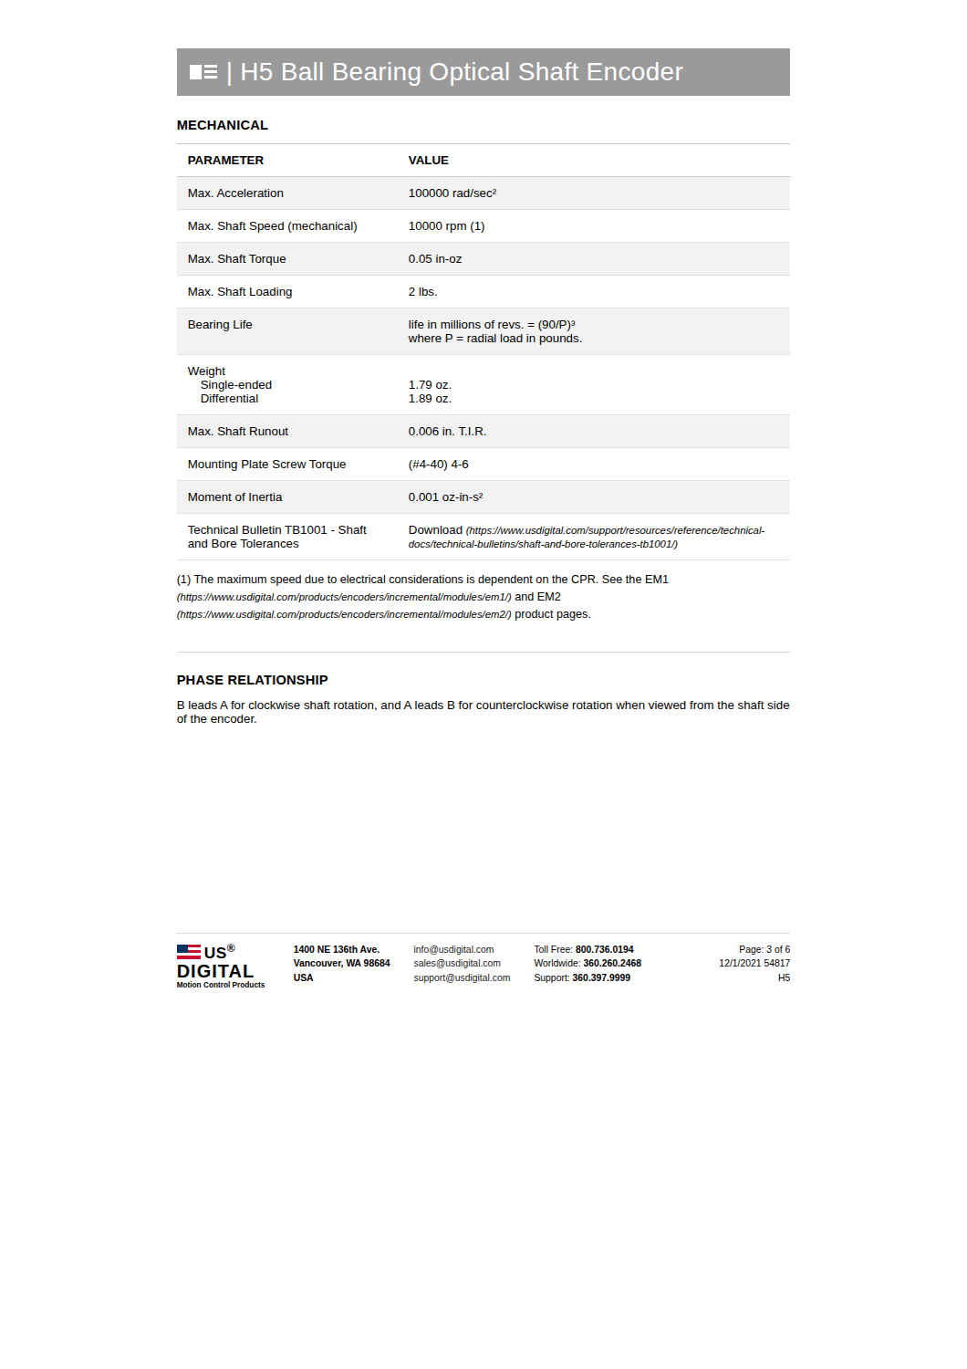|H5 Ball Bearing Optical Shaft Encoder
MECHANICAL
| PARAMETER | VALUE |
| --- | --- |
| Max. Acceleration | 100000 rad/sec² |
| Max. Shaft Speed (mechanical) | 10000 rpm (1) |
| Max. Shaft Torque | 0.05 in-oz |
| Max. Shaft Loading | 2 lbs. |
| Bearing Life | life in millions of revs. = (90/P)³ where P = radial load in pounds. |
| Weight Single-ended Differential | 1.79 oz. 1.89 oz. |
| Max. Shaft Runout | 0.006 in. T.I.R. |
| Mounting Plate Screw Torque | (#4-40) 4-6 |
| Moment of Inertia | 0.001 oz-in-s² |
| Technical Bulletin TB1001 - Shaft and Bore Tolerances | Download (https://www.usdigital.com/support/resources/reference/technical-docs/technical-bulletins/shaft-and-bore-tolerances-tb1001/) |
(1) The maximum speed due to electrical considerations is dependent on the CPR. See the EM1 (https://www.usdigital.com/products/encoders/incremental/modules/em1/) and EM2 (https://www.usdigital.com/products/encoders/incremental/modules/em2/) product pages.
PHASE RELATIONSHIP
B leads A for clockwise shaft rotation, and A leads B for counterclockwise rotation when viewed from the shaft side of the encoder.
US®
DIGITAL
Motion Control Products
1400 NE 136th Ave.
Vancouver, WA 98684
USA
info@usdigital.com
sales@usdigital.com
support@usdigital.com
Toll Free: 800.736.0194
Worldwide: 360.260.2468
Support: 360.397.9999
Page: 3 of 6
12/1/2021 54817
H5